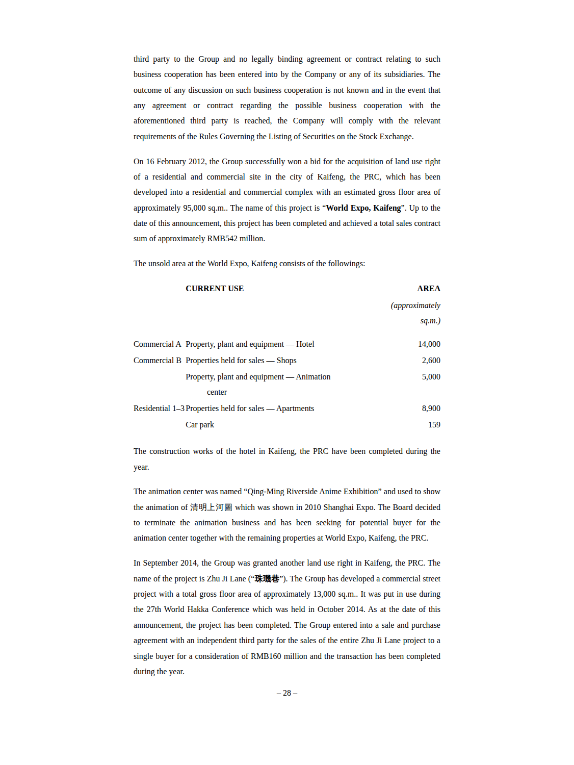third party to the Group and no legally binding agreement or contract relating to such business cooperation has been entered into by the Company or any of its subsidiaries. The outcome of any discussion on such business cooperation is not known and in the event that any agreement or contract regarding the possible business cooperation with the aforementioned third party is reached, the Company will comply with the relevant requirements of the Rules Governing the Listing of Securities on the Stock Exchange.
On 16 February 2012, the Group successfully won a bid for the acquisition of land use right of a residential and commercial site in the city of Kaifeng, the PRC, which has been developed into a residential and commercial complex with an estimated gross floor area of approximately 95,000 sq.m.. The name of this project is “World Expo, Kaifeng”. Up to the date of this announcement, this project has been completed and achieved a total sales contract sum of approximately RMB542 million.
The unsold area at the World Expo, Kaifeng consists of the followings:
| | CURRENT USE | AREA |
| --- | --- | --- |
| | | (approximately sq.m.) |
| Commercial A | Property, plant and equipment — Hotel | 14,000 |
| Commercial B | Properties held for sales — Shops | 2,600 |
| | Property, plant and equipment — Animation center | 5,000 |
| Residential 1–3 | Properties held for sales — Apartments | 8,900 |
| | Car park | 159 |
The construction works of the hotel in Kaifeng, the PRC have been completed during the year.
The animation center was named “Qing-Ming Riverside Anime Exhibition” and used to show the animation of 清明上河圖 which was shown in 2010 Shanghai Expo. The Board decided to terminate the animation business and has been seeking for potential buyer for the animation center together with the remaining properties at World Expo, Kaifeng, the PRC.
In September 2014, the Group was granted another land use right in Kaifeng, the PRC. The name of the project is Zhu Ji Lane (“珠璣巷”). The Group has developed a commercial street project with a total gross floor area of approximately 13,000 sq.m.. It was put in use during the 27th World Hakka Conference which was held in October 2014. As at the date of this announcement, the project has been completed. The Group entered into a sale and purchase agreement with an independent third party for the sales of the entire Zhu Ji Lane project to a single buyer for a consideration of RMB160 million and the transaction has been completed during the year.
– 28 –